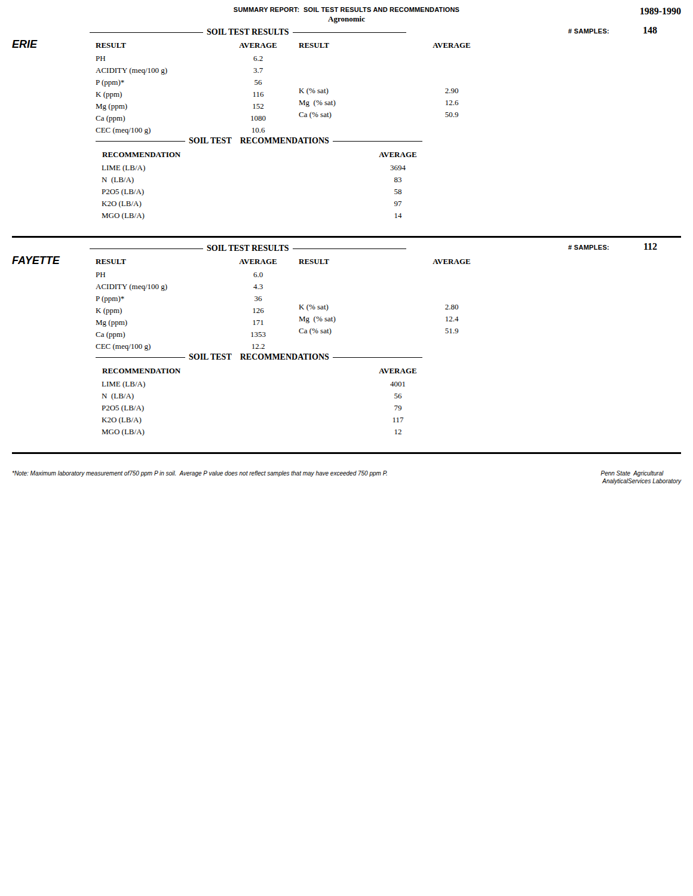1989-1990
SUMMARY REPORT: SOIL TEST RESULTS AND RECOMMENDATIONS
Agronomic
ERIE
# SAMPLES:
148
SOIL TEST RESULTS
| RESULT | AVERAGE |
| --- | --- |
| PH | 6.2 |
| ACIDITY (meq/100 g) | 3.7 |
| P (ppm)* | 56 |
| K (ppm) | 116 |
| Mg (ppm) | 152 |
| Ca (ppm) | 1080 |
| CEC (meq/100 g) | 10.6 |
| RESULT | AVERAGE |
| --- | --- |
| K (% sat) | 2.90 |
| Mg (% sat) | 12.6 |
| Ca (% sat) | 50.9 |
SOIL TEST RECOMMENDATIONS
| RECOMMENDATION | AVERAGE |
| --- | --- |
| LIME (LB/A) | 3694 |
| N (LB/A) | 83 |
| P2O5 (LB/A) | 58 |
| K2O (LB/A) | 97 |
| MGO (LB/A) | 14 |
FAYETTE
# SAMPLES:
112
SOIL TEST RESULTS
| RESULT | AVERAGE |
| --- | --- |
| PH | 6.0 |
| ACIDITY (meq/100 g) | 4.3 |
| P (ppm)* | 36 |
| K (ppm) | 126 |
| Mg (ppm) | 171 |
| Ca (ppm) | 1353 |
| CEC (meq/100 g) | 12.2 |
| RESULT | AVERAGE |
| --- | --- |
| K (% sat) | 2.80 |
| Mg (% sat) | 12.4 |
| Ca (% sat) | 51.9 |
SOIL TEST RECOMMENDATIONS
| RECOMMENDATION | AVERAGE |
| --- | --- |
| LIME (LB/A) | 4001 |
| N (LB/A) | 56 |
| P2O5 (LB/A) | 79 |
| K2O (LB/A) | 117 |
| MGO (LB/A) | 12 |
*Note: Maximum laboratory measurement of750 ppm P in soil. Average P value does not reflect samples that may have exceeded 750 ppm P.
Penn State Agricultural
AnalyticalServices Laboratory